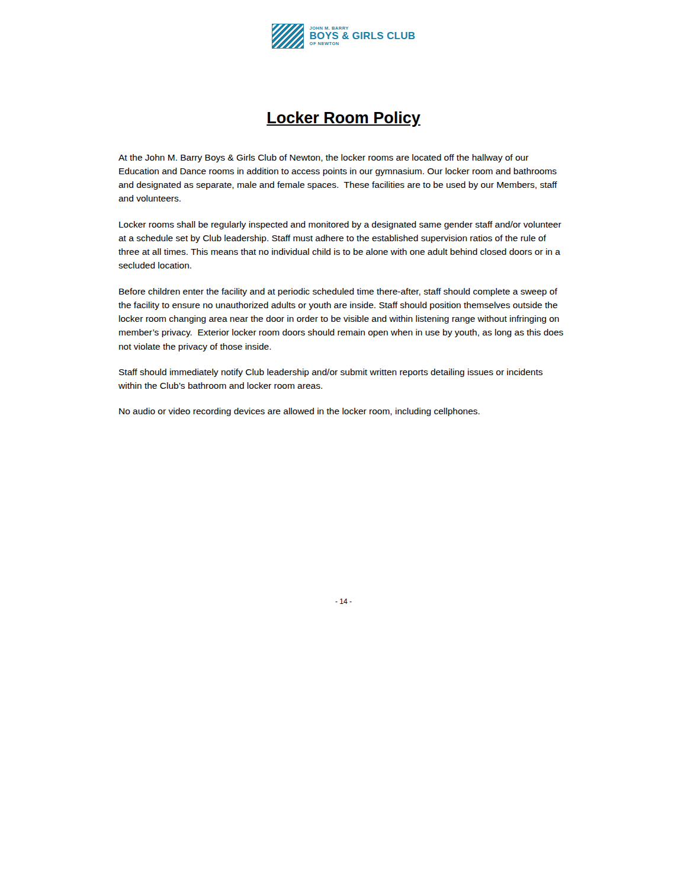JOHN M. BARRY
BOYS & GIRLS CLUB
OF NEWTON
Locker Room Policy
At the John M. Barry Boys & Girls Club of Newton, the locker rooms are located off the hallway of our Education and Dance rooms in addition to access points in our gymnasium. Our locker room and bathrooms and designated as separate, male and female spaces. These facilities are to be used by our Members, staff and volunteers.
Locker rooms shall be regularly inspected and monitored by a designated same gender staff and/or volunteer at a schedule set by Club leadership. Staff must adhere to the established supervision ratios of the rule of three at all times. This means that no individual child is to be alone with one adult behind closed doors or in a secluded location.
Before children enter the facility and at periodic scheduled time there-after, staff should complete a sweep of the facility to ensure no unauthorized adults or youth are inside. Staff should position themselves outside the locker room changing area near the door in order to be visible and within listening range without infringing on member’s privacy. Exterior locker room doors should remain open when in use by youth, as long as this does not violate the privacy of those inside.
Staff should immediately notify Club leadership and/or submit written reports detailing issues or incidents within the Club’s bathroom and locker room areas.
No audio or video recording devices are allowed in the locker room, including cellphones.
- 14 -